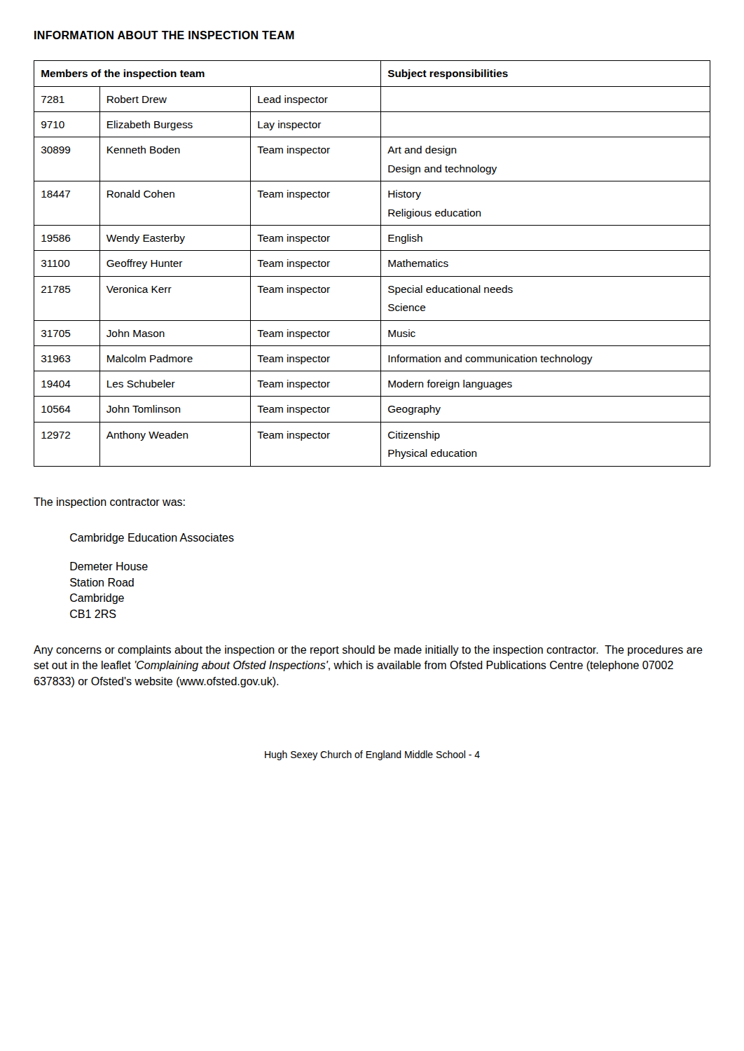INFORMATION ABOUT THE INSPECTION TEAM
| Members of the inspection team | Subject responsibilities |
| --- | --- |
| 7281 | Robert Drew | Lead inspector | |
| 9710 | Elizabeth Burgess | Lay inspector | |
| 30899 | Kenneth Boden | Team inspector | Art and design Design and technology |
| 18447 | Ronald Cohen | Team inspector | History Religious education |
| 19586 | Wendy Easterby | Team inspector | English |
| 31100 | Geoffrey Hunter | Team inspector | Mathematics |
| 21785 | Veronica Kerr | Team inspector | Special educational needs Science |
| 31705 | John Mason | Team inspector | Music |
| 31963 | Malcolm Padmore | Team inspector | Information and communication technology |
| 19404 | Les Schubeler | Team inspector | Modern foreign languages |
| 10564 | John Tomlinson | Team inspector | Geography |
| 12972 | Anthony Weaden | Team inspector | Citizenship Physical education |
The inspection contractor was:
Cambridge Education Associates
Demeter House
Station Road
Cambridge
CB1 2RS
Any concerns or complaints about the inspection or the report should be made initially to the inspection contractor. The procedures are set out in the leaflet 'Complaining about Ofsted Inspections', which is available from Ofsted Publications Centre (telephone 07002 637833) or Ofsted's website (www.ofsted.gov.uk).
Hugh Sexey Church of England Middle School - 4